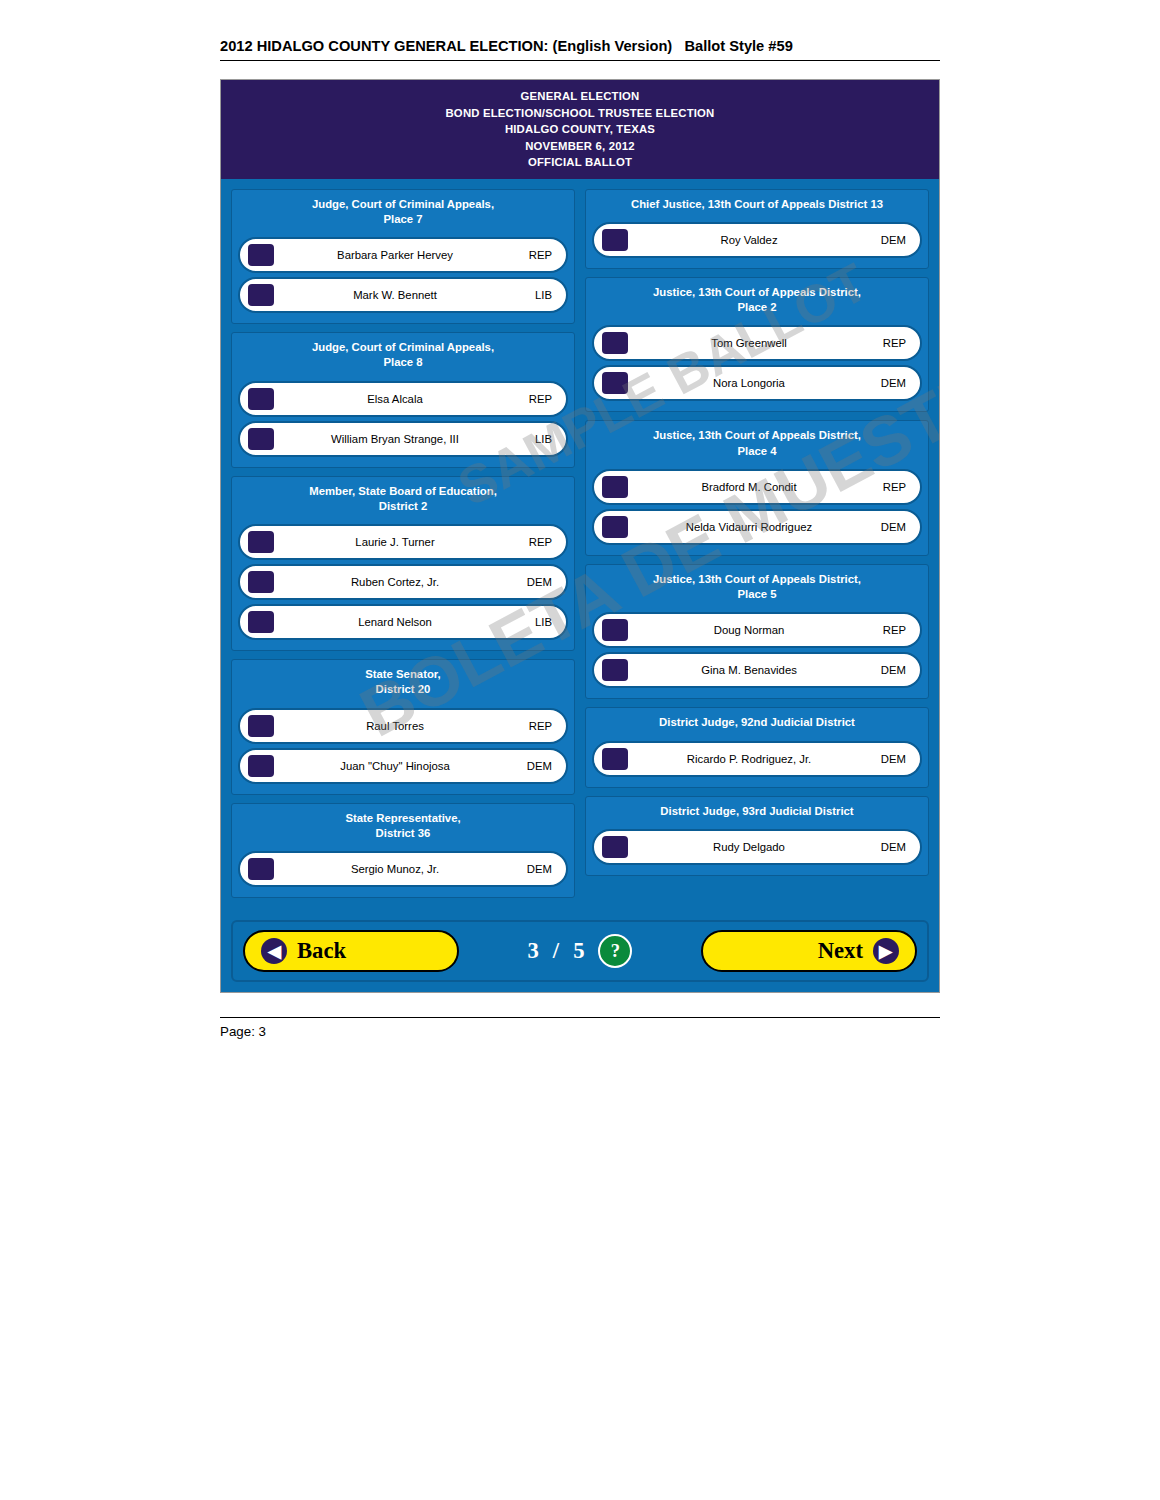2012 HIDALGO COUNTY GENERAL ELECTION: (English Version) Ballot Style #59
GENERAL ELECTION
BOND ELECTION/SCHOOL TRUSTEE ELECTION
HIDALGO COUNTY, TEXAS
NOVEMBER 6, 2012
OFFICIAL BALLOT
Judge, Court of Criminal Appeals,
Place 7
Barbara Parker Hervey REP
Mark W. Bennett LIB
Judge, Court of Criminal Appeals,
Place 8
Elsa Alcala REP
William Bryan Strange, III LIB
Member, State Board of Education,
District 2
Laurie J. Turner REP
Ruben Cortez, Jr. DEM
Lenard Nelson LIB
State Senator,
District 20
Raul Torres REP
Juan "Chuy" Hinojosa DEM
State Representative,
District 36
Sergio Munoz, Jr. DEM
Chief Justice, 13th Court of Appeals District 13
Roy Valdez DEM
Justice, 13th Court of Appeals District,
Place 2
Tom Greenwell REP
Nora Longoria DEM
Justice, 13th Court of Appeals District,
Place 4
Bradford M. Condit REP
Nelda Vidaurri Rodriguez DEM
Justice, 13th Court of Appeals District,
Place 5
Doug Norman REP
Gina M. Benavides DEM
District Judge, 92nd Judicial District
Ricardo P. Rodriguez, Jr. DEM
District Judge, 93rd Judicial District
Rudy Delgado DEM
◀Back
3/5 ?
Next▶
BOLETA DE MUESTRA SAMPLE BALLOT
Page: 3